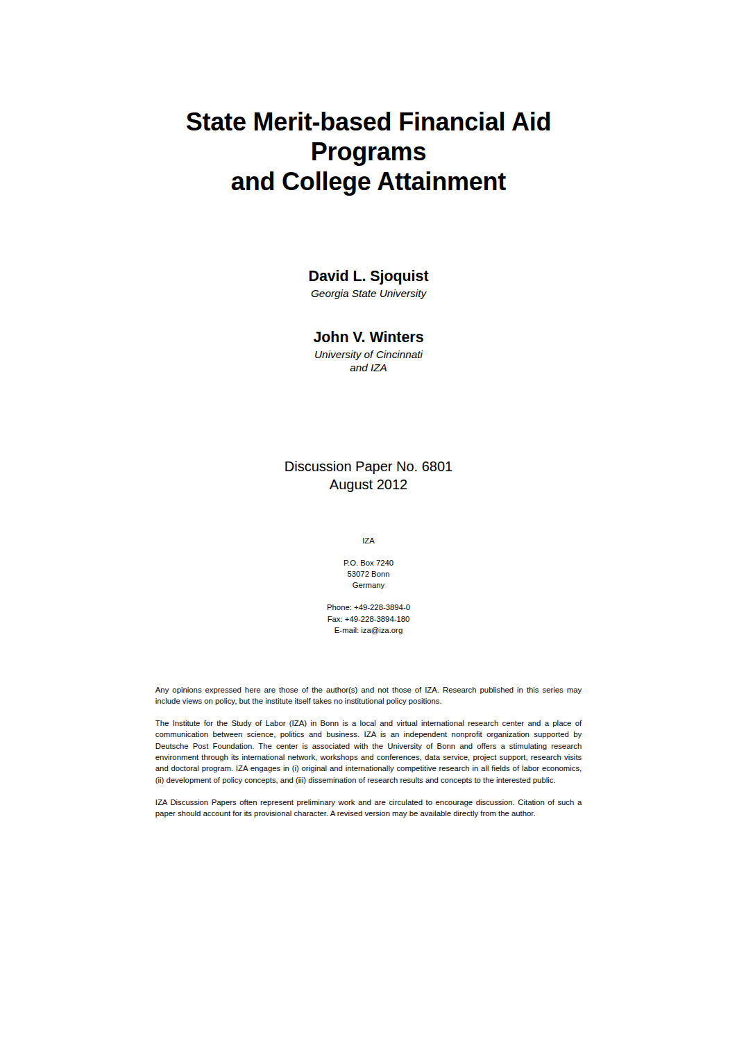State Merit-based Financial Aid Programs
and College Attainment
David L. Sjoquist
Georgia State University
John V. Winters
University of Cincinnati
and IZA
Discussion Paper No. 6801
August 2012
IZA
P.O. Box 7240
53072 Bonn
Germany
Phone: +49-228-3894-0
Fax: +49-228-3894-180
E-mail: iza@iza.org
Any opinions expressed here are those of the author(s) and not those of IZA. Research published in this series may include views on policy, but the institute itself takes no institutional policy positions.
The Institute for the Study of Labor (IZA) in Bonn is a local and virtual international research center and a place of communication between science, politics and business. IZA is an independent nonprofit organization supported by Deutsche Post Foundation. The center is associated with the University of Bonn and offers a stimulating research environment through its international network, workshops and conferences, data service, project support, research visits and doctoral program. IZA engages in (i) original and internationally competitive research in all fields of labor economics, (ii) development of policy concepts, and (iii) dissemination of research results and concepts to the interested public.
IZA Discussion Papers often represent preliminary work and are circulated to encourage discussion. Citation of such a paper should account for its provisional character. A revised version may be available directly from the author.